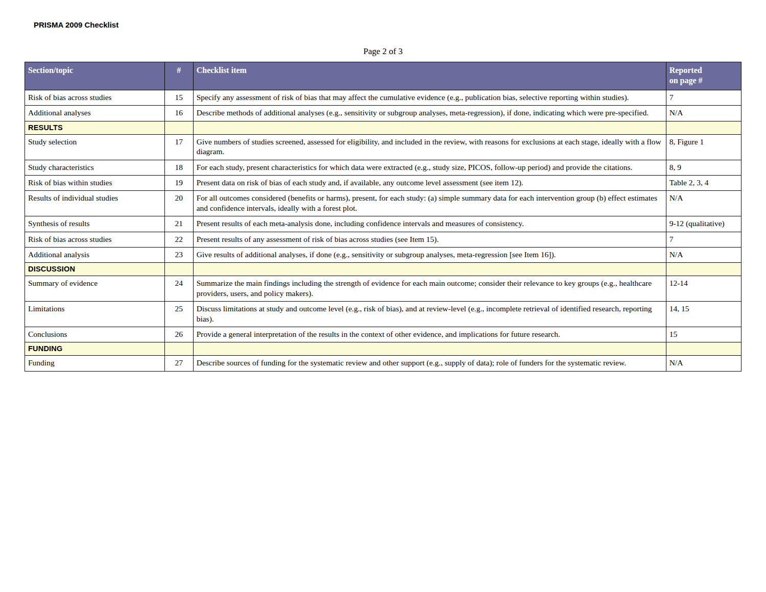PRISMA 2009 Checklist
Page 2 of 3
| Section/topic | # | Checklist item | Reported on page # |
| --- | --- | --- | --- |
| Risk of bias across studies | 15 | Specify any assessment of risk of bias that may affect the cumulative evidence (e.g., publication bias, selective reporting within studies). | 7 |
| Additional analyses | 16 | Describe methods of additional analyses (e.g., sensitivity or subgroup analyses, meta-regression), if done, indicating which were pre-specified. | N/A |
| RESULTS | | | |
| Study selection | 17 | Give numbers of studies screened, assessed for eligibility, and included in the review, with reasons for exclusions at each stage, ideally with a flow diagram. | 8, Figure 1 |
| Study characteristics | 18 | For each study, present characteristics for which data were extracted (e.g., study size, PICOS, follow-up period) and provide the citations. | 8, 9 |
| Risk of bias within studies | 19 | Present data on risk of bias of each study and, if available, any outcome level assessment (see item 12). | Table 2, 3, 4 |
| Results of individual studies | 20 | For all outcomes considered (benefits or harms), present, for each study: (a) simple summary data for each intervention group (b) effect estimates and confidence intervals, ideally with a forest plot. | N/A |
| Synthesis of results | 21 | Present results of each meta-analysis done, including confidence intervals and measures of consistency. | 9-12 (qualitative) |
| Risk of bias across studies | 22 | Present results of any assessment of risk of bias across studies (see Item 15). | 7 |
| Additional analysis | 23 | Give results of additional analyses, if done (e.g., sensitivity or subgroup analyses, meta-regression [see Item 16]). | N/A |
| DISCUSSION | | | |
| Summary of evidence | 24 | Summarize the main findings including the strength of evidence for each main outcome; consider their relevance to key groups (e.g., healthcare providers, users, and policy makers). | 12-14 |
| Limitations | 25 | Discuss limitations at study and outcome level (e.g., risk of bias), and at review-level (e.g., incomplete retrieval of identified research, reporting bias). | 14, 15 |
| Conclusions | 26 | Provide a general interpretation of the results in the context of other evidence, and implications for future research. | 15 |
| FUNDING | | | |
| Funding | 27 | Describe sources of funding for the systematic review and other support (e.g., supply of data); role of funders for the systematic review. | N/A |